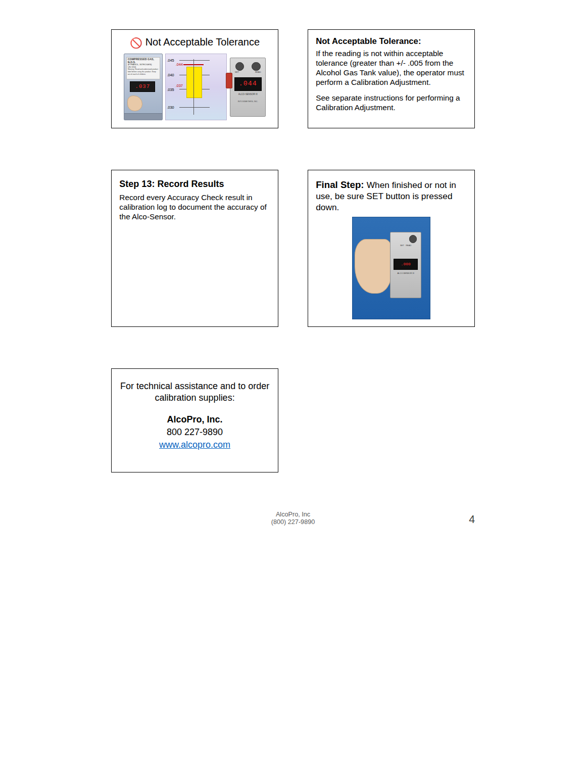🚫 Not Acceptable Tolerance
COMPRESSED GAS, N.O.S. (ETHANOL, NITROGEN)
UN 1956
Warning: Read and understand product label before using this product. Keep out of reach of children.
.037
.045
.040
.035
.030
.044
.037
SET
READ
.044
ALCO-SENSOR III
INTOXIMETERS, INC.
Not Acceptable Tolerance:
If the reading is not within acceptable tolerance (greater than +/- .005 from the Alcohol Gas Tank value), the operator must perform a Calibration Adjustment.
See separate instructions for performing a Calibration Adjustment.
Step 13: Record Results
Record every Accuracy Check result in calibration log to document the accuracy of the Alco-Sensor.
Final Step: When finished or not in use, be sure SET button is pressed down.
SET READ
.000
ALCO-SENSOR III
For technical assistance and to order calibration supplies:
AlcoPro, Inc.
800 227-9890
www.alcopro.com
AlcoPro, Inc
(800) 227-9890
4